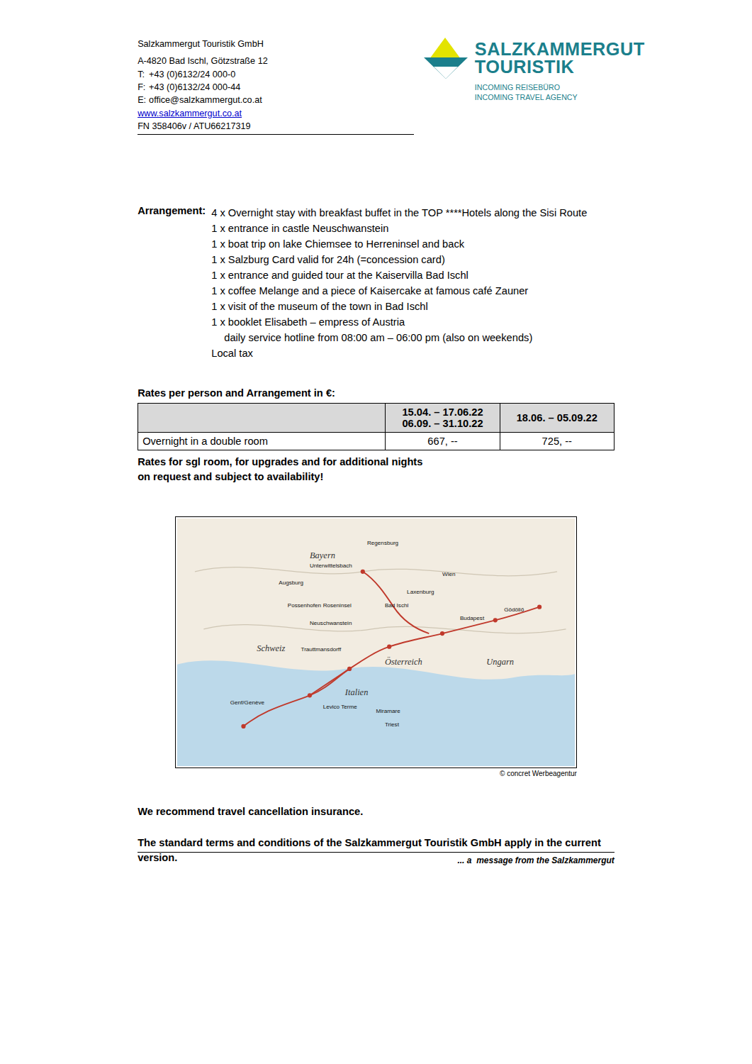Salzkammergut Touristik GmbH
A-4820 Bad Ischl, Götzstraße 12
| T: | +43 (0)6132/24 000-0 |
| F: | +43 (0)6132/24 000-44 |
| E: | office@salzkammergut.co.at |
www.salzkammergut.co.at
FN 358406v / ATU66217319
SALZKAMMERGUT
TOURISTIK
INCOMING REISEBÜRO
INCOMING TRAVEL AGENCY
Arrangement:
4 x Overnight stay with breakfast buffet in the TOP ****Hotels along the Sisi Route
1 x entrance in castle Neuschwanstein
1 x boat trip on lake Chiemsee to Herreninsel and back
1 x Salzburg Card valid for 24h (=concession card)
1 x entrance and guided tour at the Kaiservilla Bad Ischl
1 x coffee Melange and a piece of Kaisercake at famous café Zauner
1 x visit of the museum of the town in Bad Ischl
1 x booklet Elisabeth – empress of Austria
daily service hotline from 08:00 am – 06:00 pm (also on weekends)
Local tax
Rates per person and Arrangement in €:
| | 15.04. – 17.06.22 06.09. – 31.10.22 | 18.06. – 05.09.22 |
| --- | --- | --- |
| Overnight in a double room | 667, -- | 725, -- |
Rates for sgl room, for upgrades and for additional nights
on request and subject to availability!
© concret Werbeagentur
We recommend travel cancellation insurance.
The standard terms and conditions of the Salzkammergut Touristik GmbH apply in the current version.
... a message from the Salzkammergut